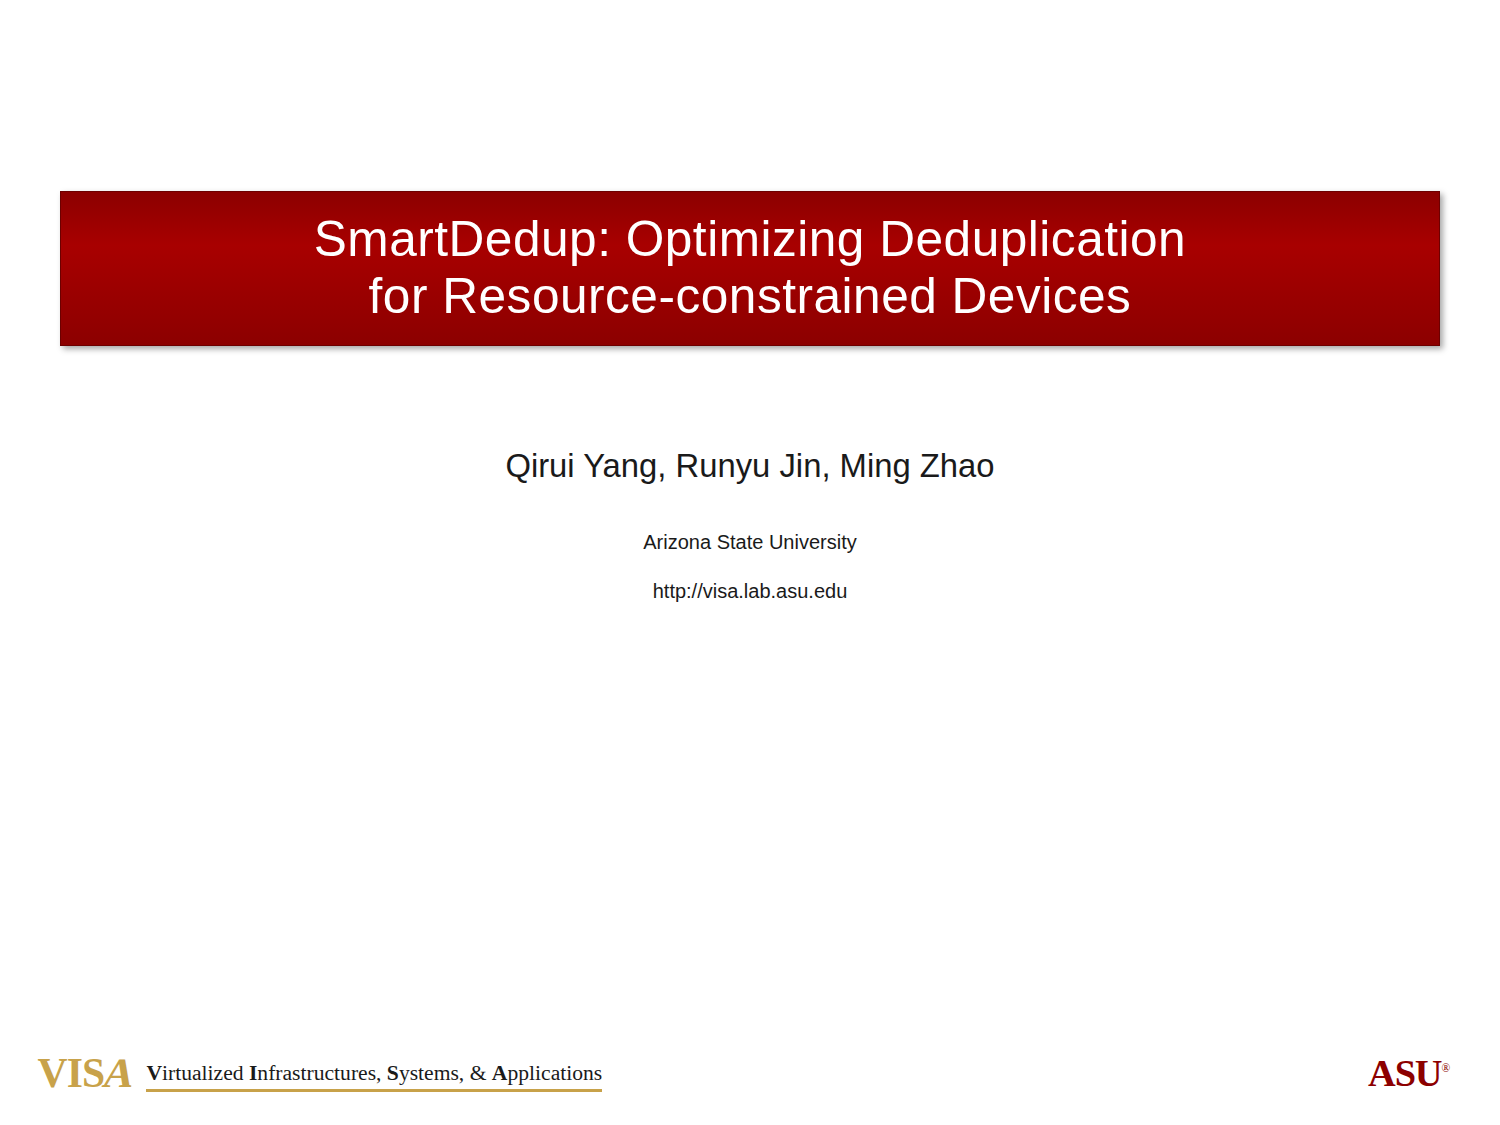SmartDedup: Optimizing Deduplication
for Resource-constrained Devices
Qirui Yang, Runyu Jin, Ming Zhao
Arizona State University
http://visa.lab.asu.edu
VISA Virtualized Infrastructures, Systems, & Applications
ASU®